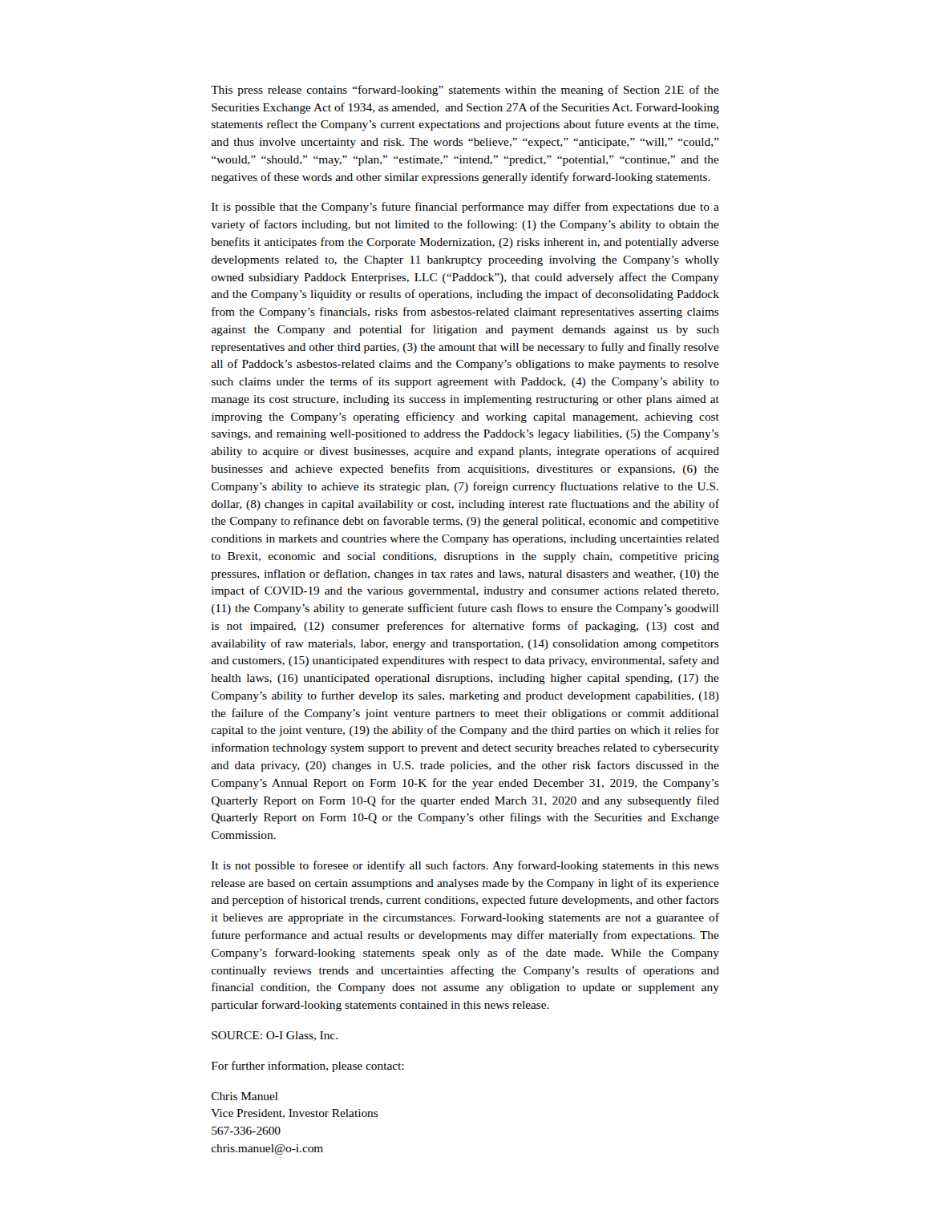This press release contains “forward-looking” statements within the meaning of Section 21E of the Securities Exchange Act of 1934, as amended, and Section 27A of the Securities Act. Forward-looking statements reflect the Company’s current expectations and projections about future events at the time, and thus involve uncertainty and risk. The words “believe,” “expect,” “anticipate,” “will,” “could,” “would,” “should,” “may,” “plan,” “estimate,” “intend,” “predict,” “potential,” “continue,” and the negatives of these words and other similar expressions generally identify forward-looking statements.
It is possible that the Company’s future financial performance may differ from expectations due to a variety of factors including, but not limited to the following: (1) the Company’s ability to obtain the benefits it anticipates from the Corporate Modernization, (2) risks inherent in, and potentially adverse developments related to, the Chapter 11 bankruptcy proceeding involving the Company’s wholly owned subsidiary Paddock Enterprises, LLC (“Paddock”), that could adversely affect the Company and the Company’s liquidity or results of operations, including the impact of deconsolidating Paddock from the Company’s financials, risks from asbestos-related claimant representatives asserting claims against the Company and potential for litigation and payment demands against us by such representatives and other third parties, (3) the amount that will be necessary to fully and finally resolve all of Paddock’s asbestos-related claims and the Company’s obligations to make payments to resolve such claims under the terms of its support agreement with Paddock, (4) the Company’s ability to manage its cost structure, including its success in implementing restructuring or other plans aimed at improving the Company’s operating efficiency and working capital management, achieving cost savings, and remaining well-positioned to address the Paddock’s legacy liabilities, (5) the Company’s ability to acquire or divest businesses, acquire and expand plants, integrate operations of acquired businesses and achieve expected benefits from acquisitions, divestitures or expansions, (6) the Company’s ability to achieve its strategic plan, (7) foreign currency fluctuations relative to the U.S. dollar, (8) changes in capital availability or cost, including interest rate fluctuations and the ability of the Company to refinance debt on favorable terms, (9) the general political, economic and competitive conditions in markets and countries where the Company has operations, including uncertainties related to Brexit, economic and social conditions, disruptions in the supply chain, competitive pricing pressures, inflation or deflation, changes in tax rates and laws, natural disasters and weather, (10) the impact of COVID-19 and the various governmental, industry and consumer actions related thereto, (11) the Company’s ability to generate sufficient future cash flows to ensure the Company’s goodwill is not impaired, (12) consumer preferences for alternative forms of packaging, (13) cost and availability of raw materials, labor, energy and transportation, (14) consolidation among competitors and customers, (15) unanticipated expenditures with respect to data privacy, environmental, safety and health laws, (16) unanticipated operational disruptions, including higher capital spending, (17) the Company’s ability to further develop its sales, marketing and product development capabilities, (18) the failure of the Company’s joint venture partners to meet their obligations or commit additional capital to the joint venture, (19) the ability of the Company and the third parties on which it relies for information technology system support to prevent and detect security breaches related to cybersecurity and data privacy, (20) changes in U.S. trade policies, and the other risk factors discussed in the Company’s Annual Report on Form 10-K for the year ended December 31, 2019, the Company’s Quarterly Report on Form 10-Q for the quarter ended March 31, 2020 and any subsequently filed Quarterly Report on Form 10-Q or the Company’s other filings with the Securities and Exchange Commission.
It is not possible to foresee or identify all such factors. Any forward-looking statements in this news release are based on certain assumptions and analyses made by the Company in light of its experience and perception of historical trends, current conditions, expected future developments, and other factors it believes are appropriate in the circumstances. Forward-looking statements are not a guarantee of future performance and actual results or developments may differ materially from expectations. The Company’s forward-looking statements speak only as of the date made. While the Company continually reviews trends and uncertainties affecting the Company’s results of operations and financial condition, the Company does not assume any obligation to update or supplement any particular forward-looking statements contained in this news release.
SOURCE: O-I Glass, Inc.
For further information, please contact:
Chris Manuel
Vice President, Investor Relations
567-336-2600
chris.manuel@o-i.com